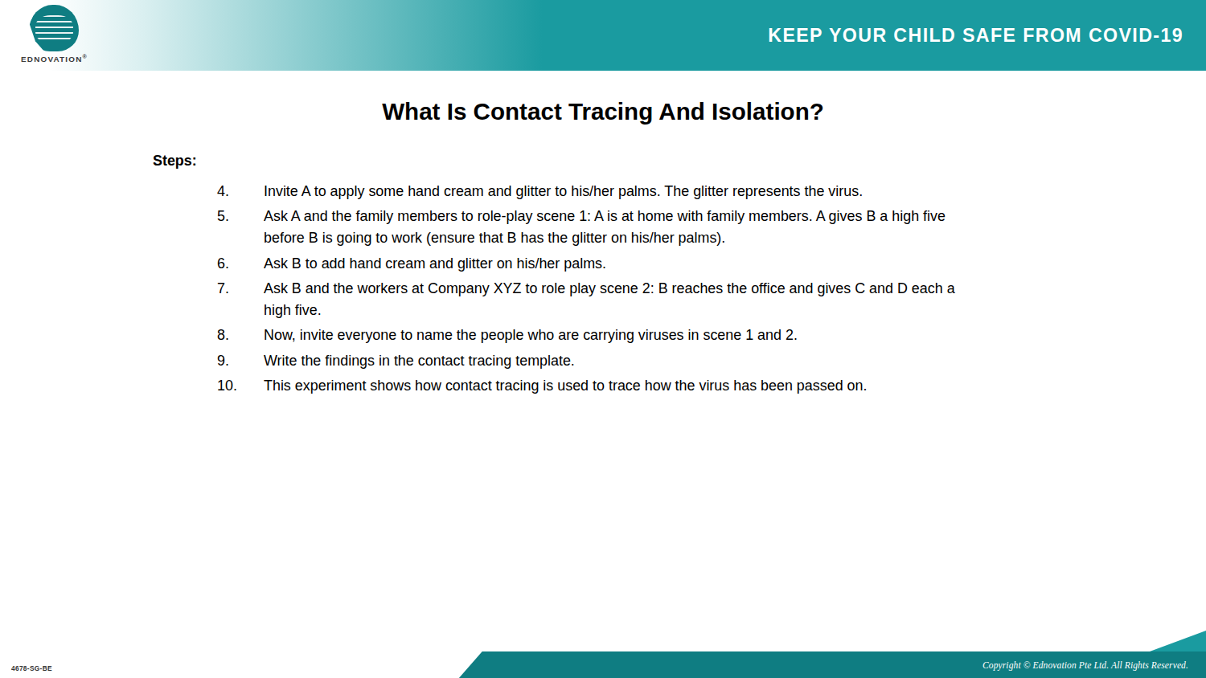EDNOVATION®
Keep Your Child Safe From Covid-19
What Is Contact Tracing And Isolation?
Steps:
Invite A to apply some hand cream and glitter to his/her palms. The glitter represents the virus.
Ask A and the family members to role-play scene 1: A is at home with family members. A gives B a high five before B is going to work (ensure that B has the glitter on his/her palms).
Ask B to add hand cream and glitter on his/her palms.
Ask B and the workers at Company XYZ to role play scene 2: B reaches the office and gives C and D each a high five.
Now, invite everyone to name the people who are carrying viruses in scene 1 and 2.
Write the findings in the contact tracing template.
This experiment shows how contact tracing is used to trace how the virus has been passed on.
4678-SG-BE
Copyright © Ednovation Pte Ltd. All Rights Reserved.